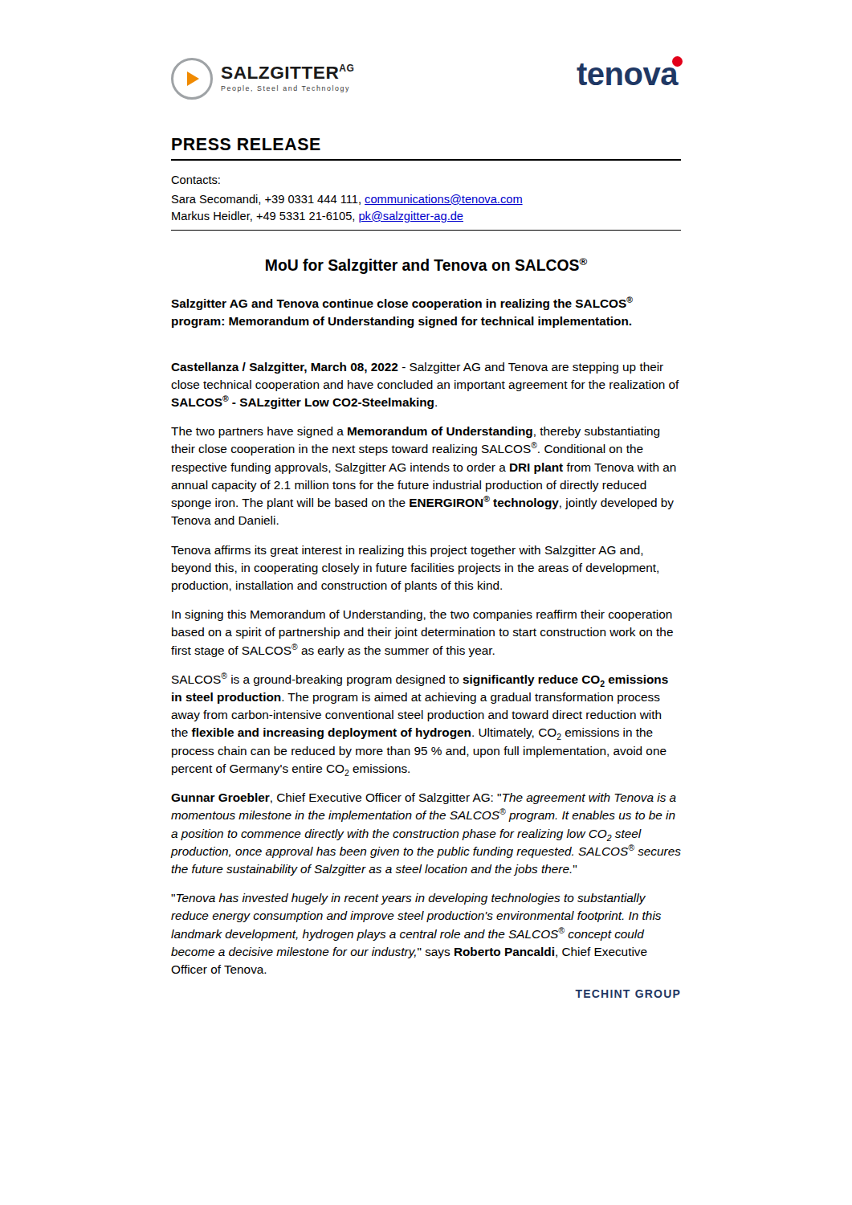SALZGITTERAG
People, Steel and Technology
tenova
PRESS RELEASE
Contacts:
Sara Secomandi, +39 0331 444 111, communications@tenova.com
Markus Heidler, +49 5331 21-6105, pk@salzgitter-ag.de
MoU for Salzgitter and Tenova on SALCOS®
Salzgitter AG and Tenova continue close cooperation in realizing the SALCOS® program: Memorandum of Understanding signed for technical implementation.
Castellanza / Salzgitter, March 08, 2022 - Salzgitter AG and Tenova are stepping up their close technical cooperation and have concluded an important agreement for the realization of SALCOS® - SALzgitter Low CO2-Steelmaking.
The two partners have signed a Memorandum of Understanding, thereby substantiating their close cooperation in the next steps toward realizing SALCOS®. Conditional on the respective funding approvals, Salzgitter AG intends to order a DRI plant from Tenova with an annual capacity of 2.1 million tons for the future industrial production of directly reduced sponge iron. The plant will be based on the ENERGIRON® technology, jointly developed by Tenova and Danieli.
Tenova affirms its great interest in realizing this project together with Salzgitter AG and, beyond this, in cooperating closely in future facilities projects in the areas of development, production, installation and construction of plants of this kind.
In signing this Memorandum of Understanding, the two companies reaffirm their cooperation based on a spirit of partnership and their joint determination to start construction work on the first stage of SALCOS® as early as the summer of this year.
SALCOS® is a ground-breaking program designed to significantly reduce CO2 emissions in steel production. The program is aimed at achieving a gradual transformation process away from carbon-intensive conventional steel production and toward direct reduction with the flexible and increasing deployment of hydrogen. Ultimately, CO2 emissions in the process chain can be reduced by more than 95 % and, upon full implementation, avoid one percent of Germany's entire CO2 emissions.
Gunnar Groebler, Chief Executive Officer of Salzgitter AG: "The agreement with Tenova is a momentous milestone in the implementation of the SALCOS® program. It enables us to be in a position to commence directly with the construction phase for realizing low CO2 steel production, once approval has been given to the public funding requested. SALCOS® secures the future sustainability of Salzgitter as a steel location and the jobs there."
"Tenova has invested hugely in recent years in developing technologies to substantially reduce energy consumption and improve steel production's environmental footprint. In this landmark development, hydrogen plays a central role and the SALCOS® concept could become a decisive milestone for our industry," says Roberto Pancaldi, Chief Executive Officer of Tenova.
TECHINT GROUP